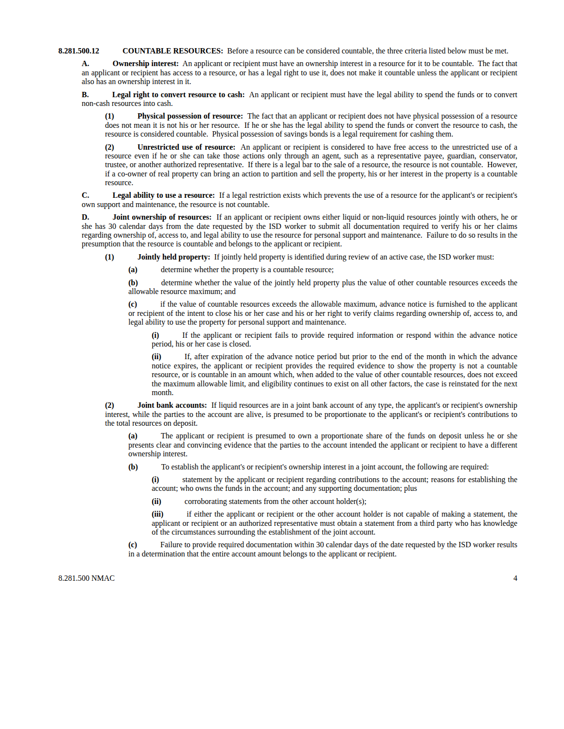8.281.500.12 COUNTABLE RESOURCES: Before a resource can be considered countable, the three criteria listed below must be met.
A. Ownership interest: An applicant or recipient must have an ownership interest in a resource for it to be countable. The fact that an applicant or recipient has access to a resource, or has a legal right to use it, does not make it countable unless the applicant or recipient also has an ownership interest in it.
B. Legal right to convert resource to cash: An applicant or recipient must have the legal ability to spend the funds or to convert non-cash resources into cash.
(1) Physical possession of resource: The fact that an applicant or recipient does not have physical possession of a resource does not mean it is not his or her resource. If he or she has the legal ability to spend the funds or convert the resource to cash, the resource is considered countable. Physical possession of savings bonds is a legal requirement for cashing them.
(2) Unrestricted use of resource: An applicant or recipient is considered to have free access to the unrestricted use of a resource even if he or she can take those actions only through an agent, such as a representative payee, guardian, conservator, trustee, or another authorized representative. If there is a legal bar to the sale of a resource, the resource is not countable. However, if a co-owner of real property can bring an action to partition and sell the property, his or her interest in the property is a countable resource.
C. Legal ability to use a resource: If a legal restriction exists which prevents the use of a resource for the applicant's or recipient's own support and maintenance, the resource is not countable.
D. Joint ownership of resources: If an applicant or recipient owns either liquid or non-liquid resources jointly with others, he or she has 30 calendar days from the date requested by the ISD worker to submit all documentation required to verify his or her claims regarding ownership of, access to, and legal ability to use the resource for personal support and maintenance. Failure to do so results in the presumption that the resource is countable and belongs to the applicant or recipient.
(1) Jointly held property: If jointly held property is identified during review of an active case, the ISD worker must:
(a) determine whether the property is a countable resource;
(b) determine whether the value of the jointly held property plus the value of other countable resources exceeds the allowable resource maximum; and
(c) if the value of countable resources exceeds the allowable maximum, advance notice is furnished to the applicant or recipient of the intent to close his or her case and his or her right to verify claims regarding ownership of, access to, and legal ability to use the property for personal support and maintenance.
(i) If the applicant or recipient fails to provide required information or respond within the advance notice period, his or her case is closed.
(ii) If, after expiration of the advance notice period but prior to the end of the month in which the advance notice expires, the applicant or recipient provides the required evidence to show the property is not a countable resource, or is countable in an amount which, when added to the value of other countable resources, does not exceed the maximum allowable limit, and eligibility continues to exist on all other factors, the case is reinstated for the next month.
(2) Joint bank accounts: If liquid resources are in a joint bank account of any type, the applicant's or recipient's ownership interest, while the parties to the account are alive, is presumed to be proportionate to the applicant's or recipient's contributions to the total resources on deposit.
(a) The applicant or recipient is presumed to own a proportionate share of the funds on deposit unless he or she presents clear and convincing evidence that the parties to the account intended the applicant or recipient to have a different ownership interest.
(b) To establish the applicant's or recipient's ownership interest in a joint account, the following are required:
(i) statement by the applicant or recipient regarding contributions to the account; reasons for establishing the account; who owns the funds in the account; and any supporting documentation; plus
(ii) corroborating statements from the other account holder(s);
(iii) if either the applicant or recipient or the other account holder is not capable of making a statement, the applicant or recipient or an authorized representative must obtain a statement from a third party who has knowledge of the circumstances surrounding the establishment of the joint account.
(c) Failure to provide required documentation within 30 calendar days of the date requested by the ISD worker results in a determination that the entire account amount belongs to the applicant or recipient.
8.281.500 NMAC 4